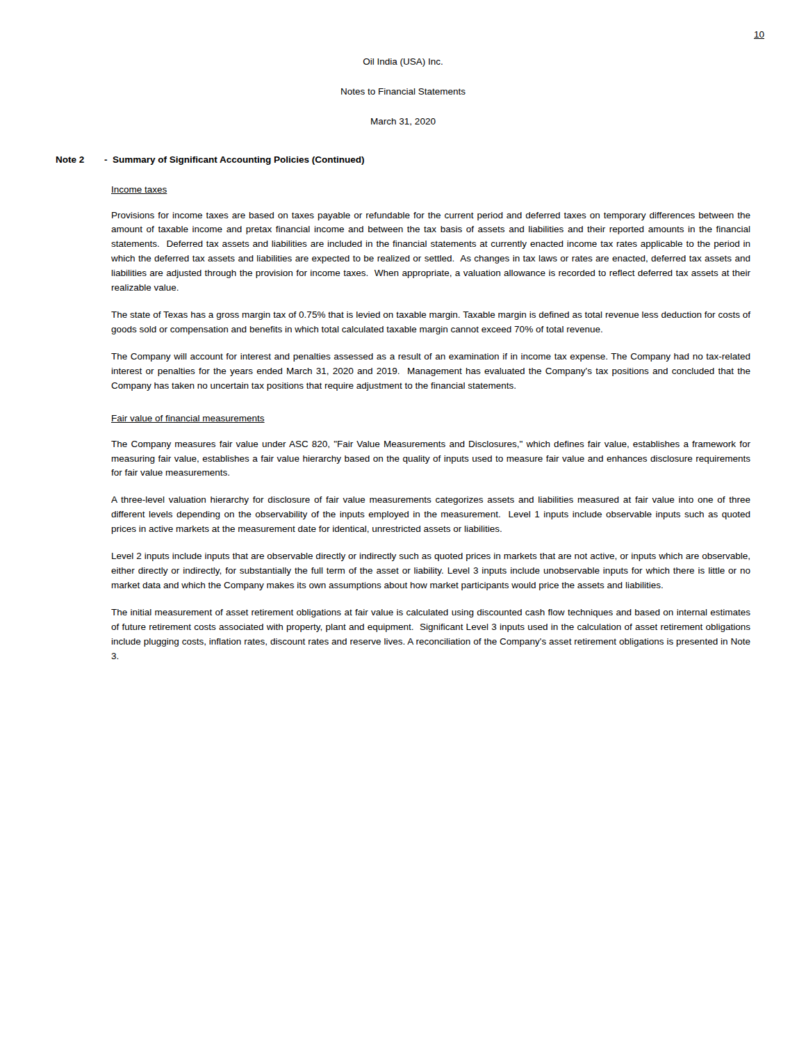10
Oil India (USA) Inc.
Notes to Financial Statements
March 31, 2020
Note 2- Summary of Significant Accounting Policies (Continued)
Income taxes
Provisions for income taxes are based on taxes payable or refundable for the current period and deferred taxes on temporary differences between the amount of taxable income and pretax financial income and between the tax basis of assets and liabilities and their reported amounts in the financial statements. Deferred tax assets and liabilities are included in the financial statements at currently enacted income tax rates applicable to the period in which the deferred tax assets and liabilities are expected to be realized or settled. As changes in tax laws or rates are enacted, deferred tax assets and liabilities are adjusted through the provision for income taxes. When appropriate, a valuation allowance is recorded to reflect deferred tax assets at their realizable value.
The state of Texas has a gross margin tax of 0.75% that is levied on taxable margin. Taxable margin is defined as total revenue less deduction for costs of goods sold or compensation and benefits in which total calculated taxable margin cannot exceed 70% of total revenue.
The Company will account for interest and penalties assessed as a result of an examination if in income tax expense. The Company had no tax-related interest or penalties for the years ended March 31, 2020 and 2019. Management has evaluated the Company's tax positions and concluded that the Company has taken no uncertain tax positions that require adjustment to the financial statements.
Fair value of financial measurements
The Company measures fair value under ASC 820, "Fair Value Measurements and Disclosures," which defines fair value, establishes a framework for measuring fair value, establishes a fair value hierarchy based on the quality of inputs used to measure fair value and enhances disclosure requirements for fair value measurements.
A three-level valuation hierarchy for disclosure of fair value measurements categorizes assets and liabilities measured at fair value into one of three different levels depending on the observability of the inputs employed in the measurement. Level 1 inputs include observable inputs such as quoted prices in active markets at the measurement date for identical, unrestricted assets or liabilities.
Level 2 inputs include inputs that are observable directly or indirectly such as quoted prices in markets that are not active, or inputs which are observable, either directly or indirectly, for substantially the full term of the asset or liability. Level 3 inputs include unobservable inputs for which there is little or no market data and which the Company makes its own assumptions about how market participants would price the assets and liabilities.
The initial measurement of asset retirement obligations at fair value is calculated using discounted cash flow techniques and based on internal estimates of future retirement costs associated with property, plant and equipment. Significant Level 3 inputs used in the calculation of asset retirement obligations include plugging costs, inflation rates, discount rates and reserve lives. A reconciliation of the Company's asset retirement obligations is presented in Note 3.